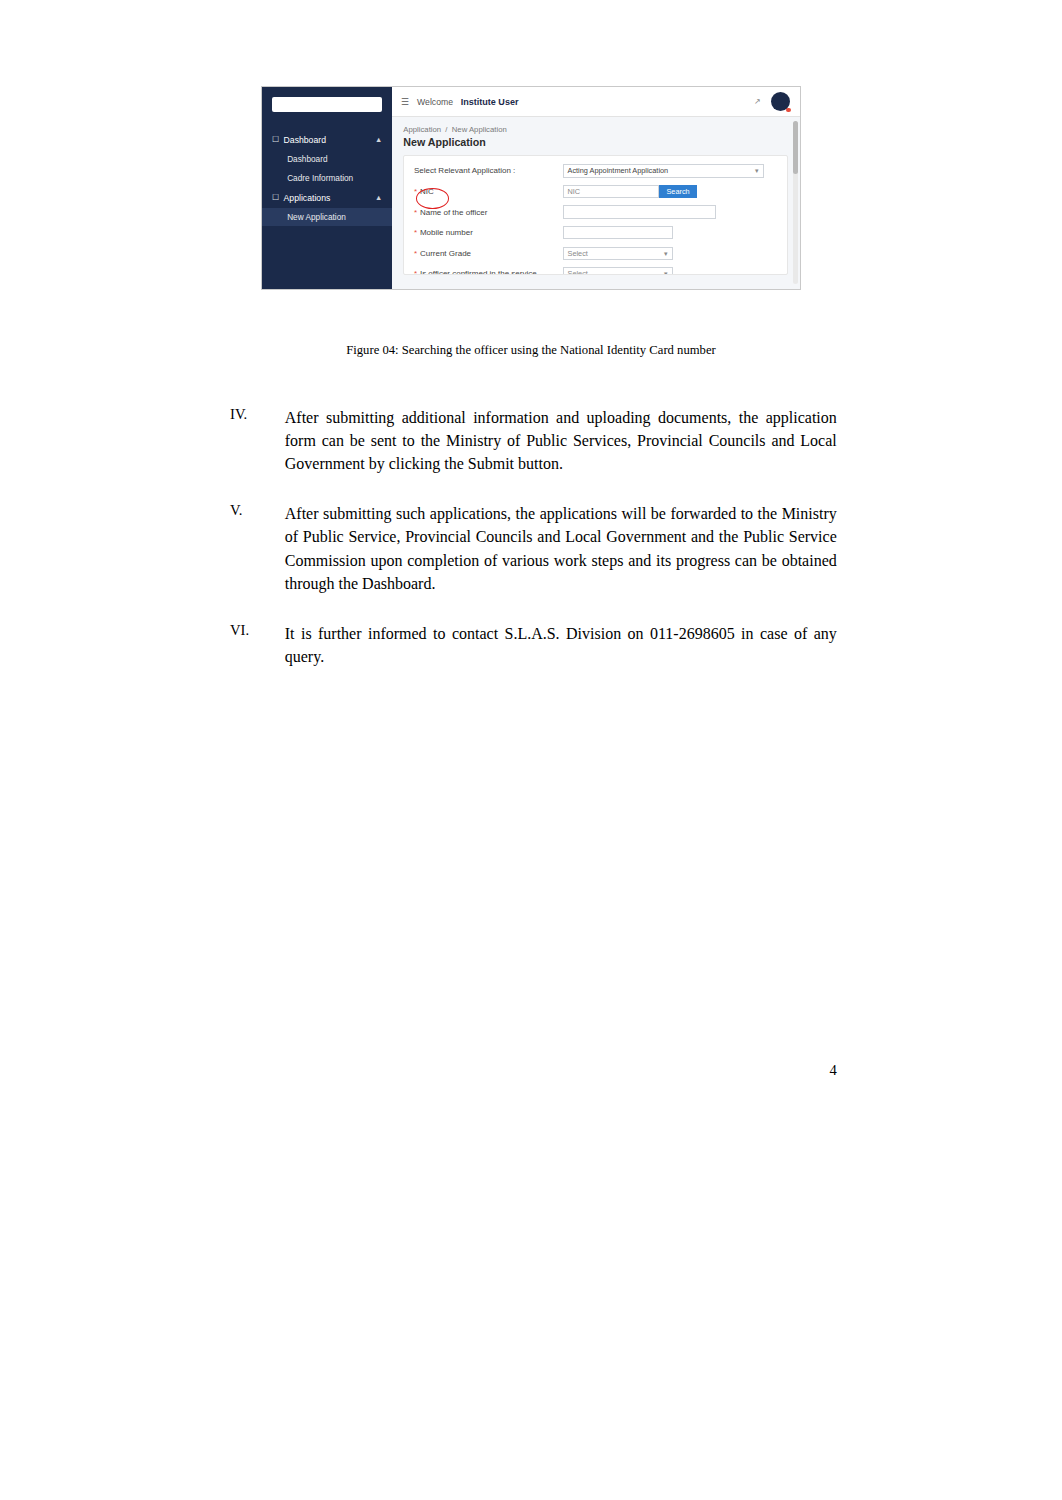☐ Dashboard ▲
Dashboard
Cadre Information
☐ Applications ▲
New Application
☰ Welcome Institute User
↗
Application / New Application
New Application
Select Relevant Application :
Acting Appointment Application▾
* NIC
NIC
Search
* Name of the officer
* Mobile number
* Current Grade
Select▾
* Is officer confirmed in the service
Select▾
Figure 04: Searching the officer using the National Identity Card number
IV. After submitting additional information and uploading documents, the application form can be sent to the Ministry of Public Services, Provincial Councils and Local Government by clicking the Submit button.
V. After submitting such applications, the applications will be forwarded to the Ministry of Public Service, Provincial Councils and Local Government and the Public Service Commission upon completion of various work steps and its progress can be obtained through the Dashboard.
VI. It is further informed to contact S.L.A.S. Division on 011-2698605 in case of any query.
4